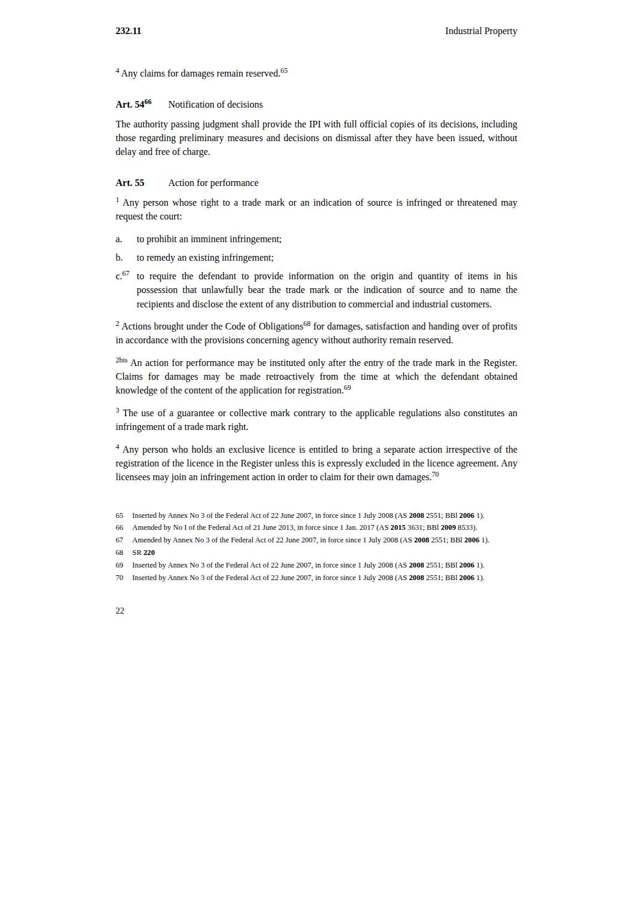232.11 Industrial Property
4 Any claims for damages remain reserved.65
Art. 5466 Notification of decisions
The authority passing judgment shall provide the IPI with full official copies of its decisions, including those regarding preliminary measures and decisions on dismissal after they have been issued, without delay and free of charge.
Art. 55 Action for performance
1 Any person whose right to a trade mark or an indication of source is infringed or threatened may request the court:
a. to prohibit an imminent infringement;
b. to remedy an existing infringement;
c.67to require the defendant to provide information on the origin and quantity of items in his possession that unlawfully bear the trade mark or the indication of source and to name the recipients and disclose the extent of any distribution to commercial and industrial customers.
2 Actions brought under the Code of Obligations68 for damages, satisfaction and handing over of profits in accordance with the provisions concerning agency without authority remain reserved.
2bis An action for performance may be instituted only after the entry of the trade mark in the Register. Claims for damages may be made retroactively from the time at which the defendant obtained knowledge of the content of the application for registration.69
3 The use of a guarantee or collective mark contrary to the applicable regulations also constitutes an infringement of a trade mark right.
4 Any person who holds an exclusive licence is entitled to bring a separate action irrespective of the registration of the licence in the Register unless this is expressly excluded in the licence agreement. Any licensees may join an infringement action in order to claim for their own damages.70
65 Inserted by Annex No 3 of the Federal Act of 22 June 2007, in force since 1 July 2008 (AS 2008 2551; BBl 2006 1).
66 Amended by No I of the Federal Act of 21 June 2013, in force since 1 Jan. 2017 (AS 2015 3631; BBl 2009 8533).
67 Amended by Annex No 3 of the Federal Act of 22 June 2007, in force since 1 July 2008 (AS 2008 2551; BBl 2006 1).
68 SR 220
69 Inserted by Annex No 3 of the Federal Act of 22 June 2007, in force since 1 July 2008 (AS 2008 2551; BBl 2006 1).
70 Inserted by Annex No 3 of the Federal Act of 22 June 2007, in force since 1 July 2008 (AS 2008 2551; BBl 2006 1).
22